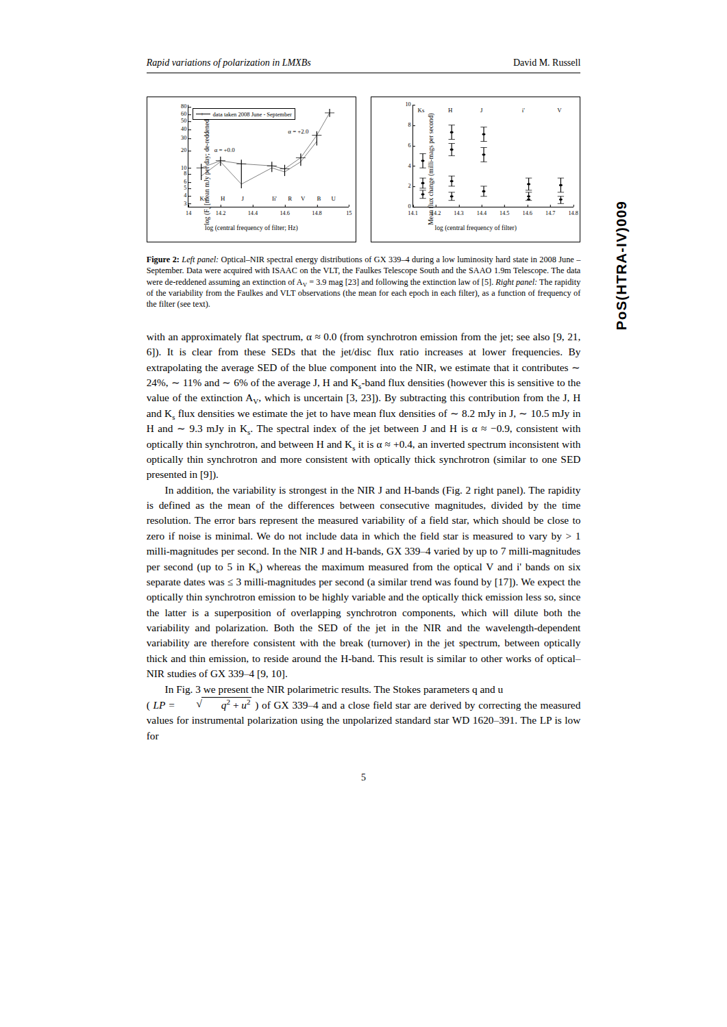Rapid variations of polarization in LMXBs David M. Russell
PoS(HTRA-IV)009
log (Fν [mean mJy per day; de-reddened] )
data taken 2008 June - September
80
60
50
40
30
20
10
8
6
5
4
3
14
14.2
14.4
14.6
14.8
15
α = +2.0
α = +0.0
Ks
H
J
Ii'
R
V
B
U
log (central frequency of filter; Hz)
Mean flux change (milli-mags per second)
10
8
6
4
2
0
14.1
14.2
14.3
14.4
14.5
14.6
14.7
14.8
Ks
H
J
i'
V
log (central frequency of filter)
Figure 2: Left panel: Optical–NIR spectral energy distributions of GX 339–4 during a low luminosity hard state in 2008 June – September. Data were acquired with ISAAC on the VLT, the Faulkes Telescope South and the SAAO 1.9m Telescope. The data were de-reddened assuming an extinction of AV = 3.9 mag [23] and following the extinction law of [5]. Right panel: The rapidity of the variability from the Faulkes and VLT observations (the mean for each epoch in each filter), as a function of frequency of the filter (see text).
with an approximately flat spectrum, α ≈ 0.0 (from synchrotron emission from the jet; see also [9, 21, 6]). It is clear from these SEDs that the jet/disc flux ratio increases at lower frequencies. By extrapolating the average SED of the blue component into the NIR, we estimate that it contributes ∼ 24%, ∼ 11% and ∼ 6% of the average J, H and Ks-band flux densities (however this is sensitive to the value of the extinction AV, which is uncertain [3, 23]). By subtracting this contribution from the J, H and Ks flux densities we estimate the jet to have mean flux densities of ∼ 8.2 mJy in J, ∼ 10.5 mJy in H and ∼ 9.3 mJy in Ks. The spectral index of the jet between J and H is α ≈ −0.9, consistent with optically thin synchrotron, and between H and Ks it is α ≈ +0.4, an inverted spectrum inconsistent with optically thin synchrotron and more consistent with optically thick synchrotron (similar to one SED presented in [9]).
In addition, the variability is strongest in the NIR J and H-bands (Fig. 2 right panel). The rapidity is defined as the mean of the differences between consecutive magnitudes, divided by the time resolution. The error bars represent the measured variability of a field star, which should be close to zero if noise is minimal. We do not include data in which the field star is measured to vary by > 1 milli-magnitudes per second. In the NIR J and H-bands, GX 339–4 varied by up to 7 milli-magnitudes per second (up to 5 in Ks) whereas the maximum measured from the optical V and i' bands on six separate dates was ≤ 3 milli-magnitudes per second (a similar trend was found by [17]). We expect the optically thin synchrotron emission to be highly variable and the optically thick emission less so, since the latter is a superposition of overlapping synchrotron components, which will dilute both the variability and polarization. Both the SED of the jet in the NIR and the wavelength-dependent variability are therefore consistent with the break (turnover) in the jet spectrum, between optically thick and thin emission, to reside around the H-band. This result is similar to other works of optical–NIR studies of GX 339–4 [9, 10].
In Fig. 3 we present the NIR polarimetric results. The Stokes parameters q and u
( LP = q2 + u2 ) of GX 339–4 and a close field star are derived by correcting the measured values for instrumental polarization using the unpolarized standard star WD 1620–391. The LP is low for
5